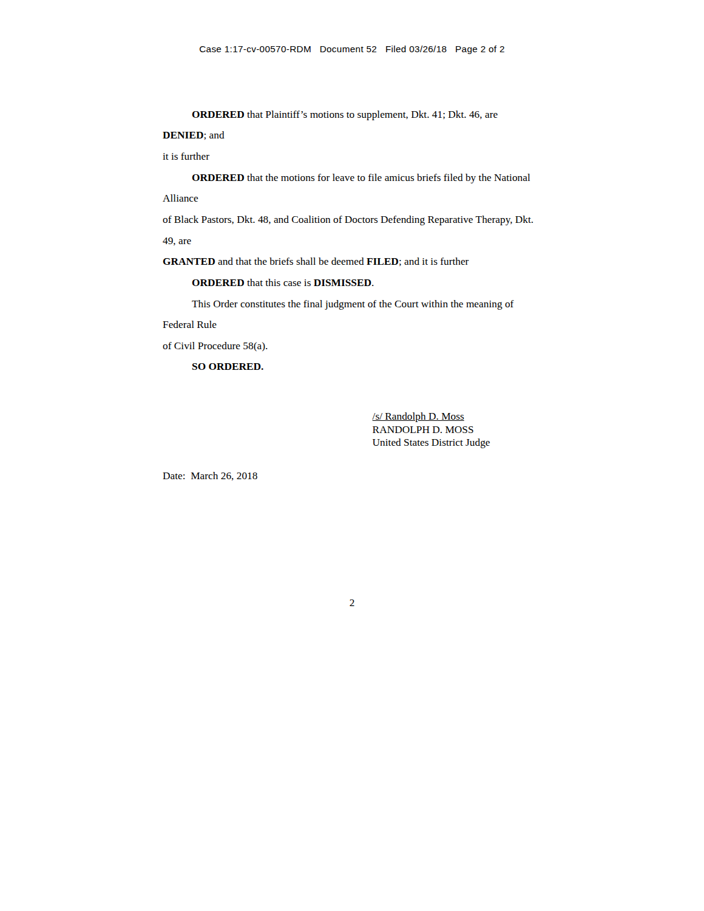Case 1:17-cv-00570-RDM Document 52 Filed 03/26/18 Page 2 of 2
ORDERED that Plaintiff’s motions to supplement, Dkt. 41; Dkt. 46, are DENIED; and
it is further
ORDERED that the motions for leave to file amicus briefs filed by the National Alliance
of Black Pastors, Dkt. 48, and Coalition of Doctors Defending Reparative Therapy, Dkt. 49, are
GRANTED and that the briefs shall be deemed FILED; and it is further
ORDERED that this case is DISMISSED.
This Order constitutes the final judgment of the Court within the meaning of Federal Rule
of Civil Procedure 58(a).
SO ORDERED.
/s/ Randolph D. Moss
RANDOLPH D. MOSS
United States District Judge
Date: March 26, 2018
2